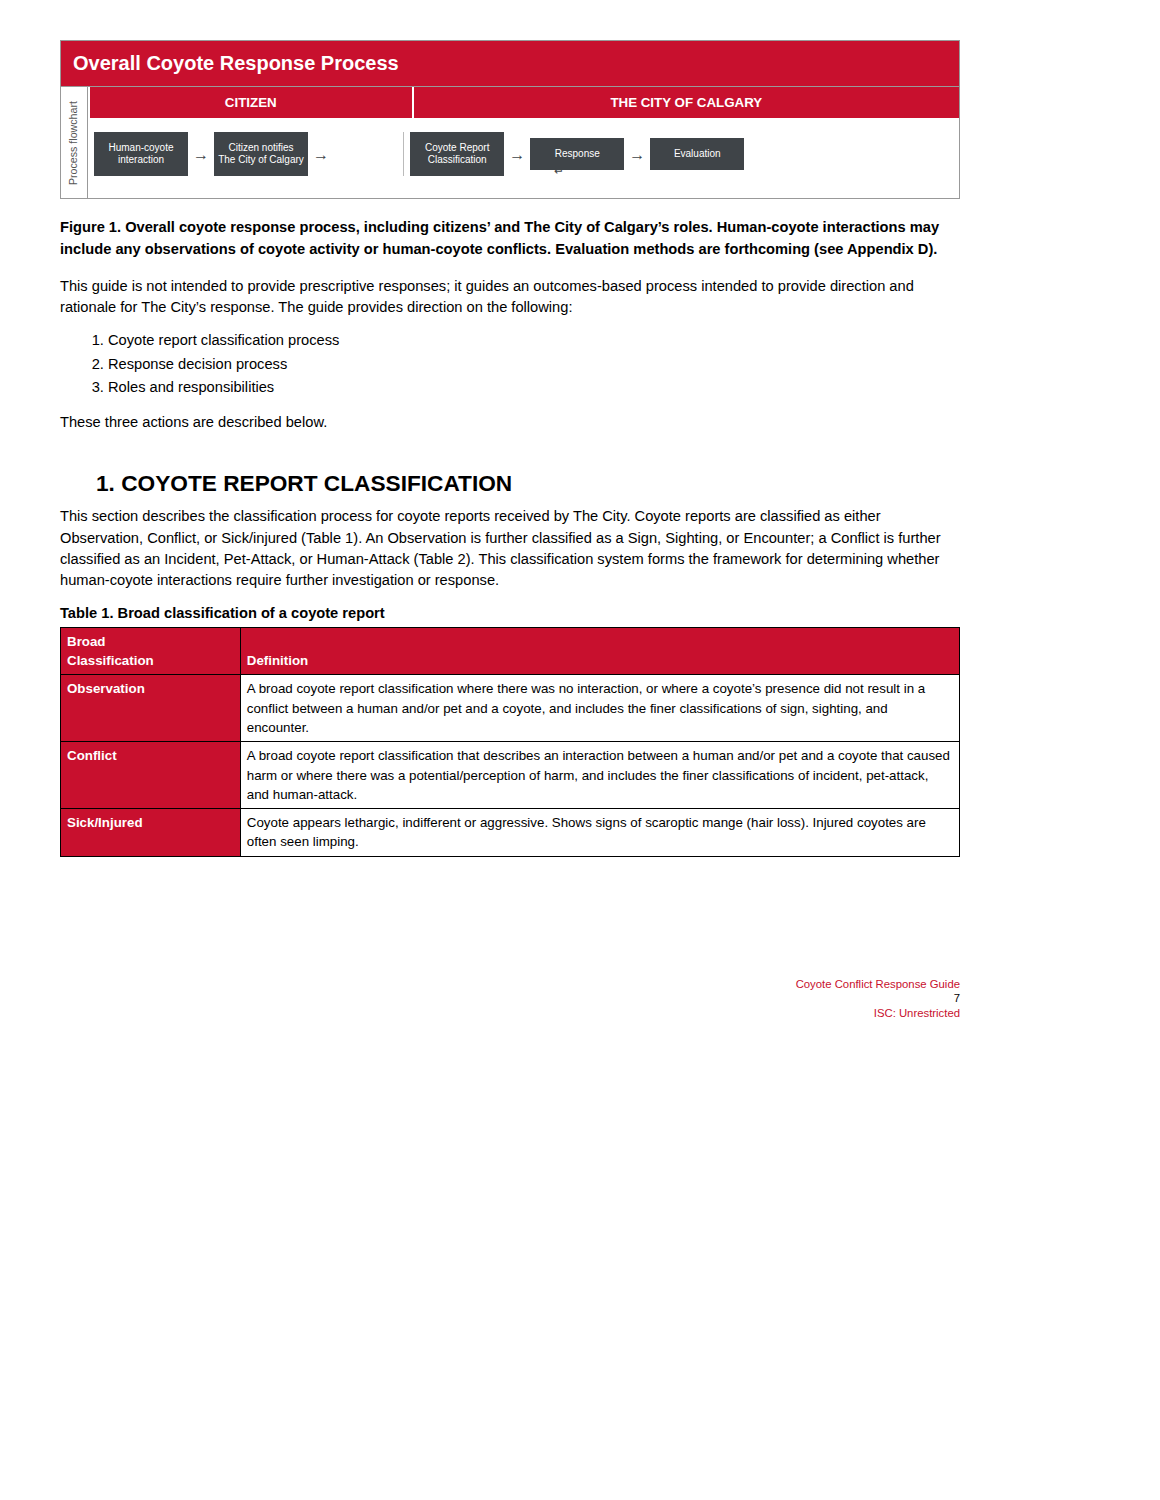Overall Coyote Response Process
Process flowchart
CITIZEN
THE CITY OF CALGARY
Human-coyote
interaction
→
Citizen notifies
The City of Calgary
→
Coyote Report
Classification
→
Response
→
Evaluation
↵
Figure 1. Overall coyote response process, including citizens’ and The City of Calgary’s roles. Human-coyote interactions may include any observations of coyote activity or human-coyote conflicts. Evaluation methods are forthcoming (see Appendix D).
This guide is not intended to provide prescriptive responses; it guides an outcomes-based process intended to provide direction and rationale for The City’s response. The guide provides direction on the following:
Coyote report classification process
Response decision process
Roles and responsibilities
These three actions are described below.
1. COYOTE REPORT CLASSIFICATION
This section describes the classification process for coyote reports received by The City. Coyote reports are classified as either Observation, Conflict, or Sick/injured (Table 1). An Observation is further classified as a Sign, Sighting, or Encounter; a Conflict is further classified as an Incident, Pet-Attack, or Human-Attack (Table 2). This classification system forms the framework for determining whether human-coyote interactions require further investigation or response.
Table 1. Broad classification of a coyote report
| Broad Classification | Definition |
| --- | --- |
| Observation | A broad coyote report classification where there was no interaction, or where a coyote’s presence did not result in a conflict between a human and/or pet and a coyote, and includes the finer classifications of sign, sighting, and encounter. |
| Conflict | A broad coyote report classification that describes an interaction between a human and/or pet and a coyote that caused harm or where there was a potential/perception of harm, and includes the finer classifications of incident, pet-attack, and human-attack. |
| Sick/Injured | Coyote appears lethargic, indifferent or aggressive. Shows signs of scaroptic mange (hair loss). Injured coyotes are often seen limping. |
Coyote Conflict Response Guide
7
ISC: Unrestricted